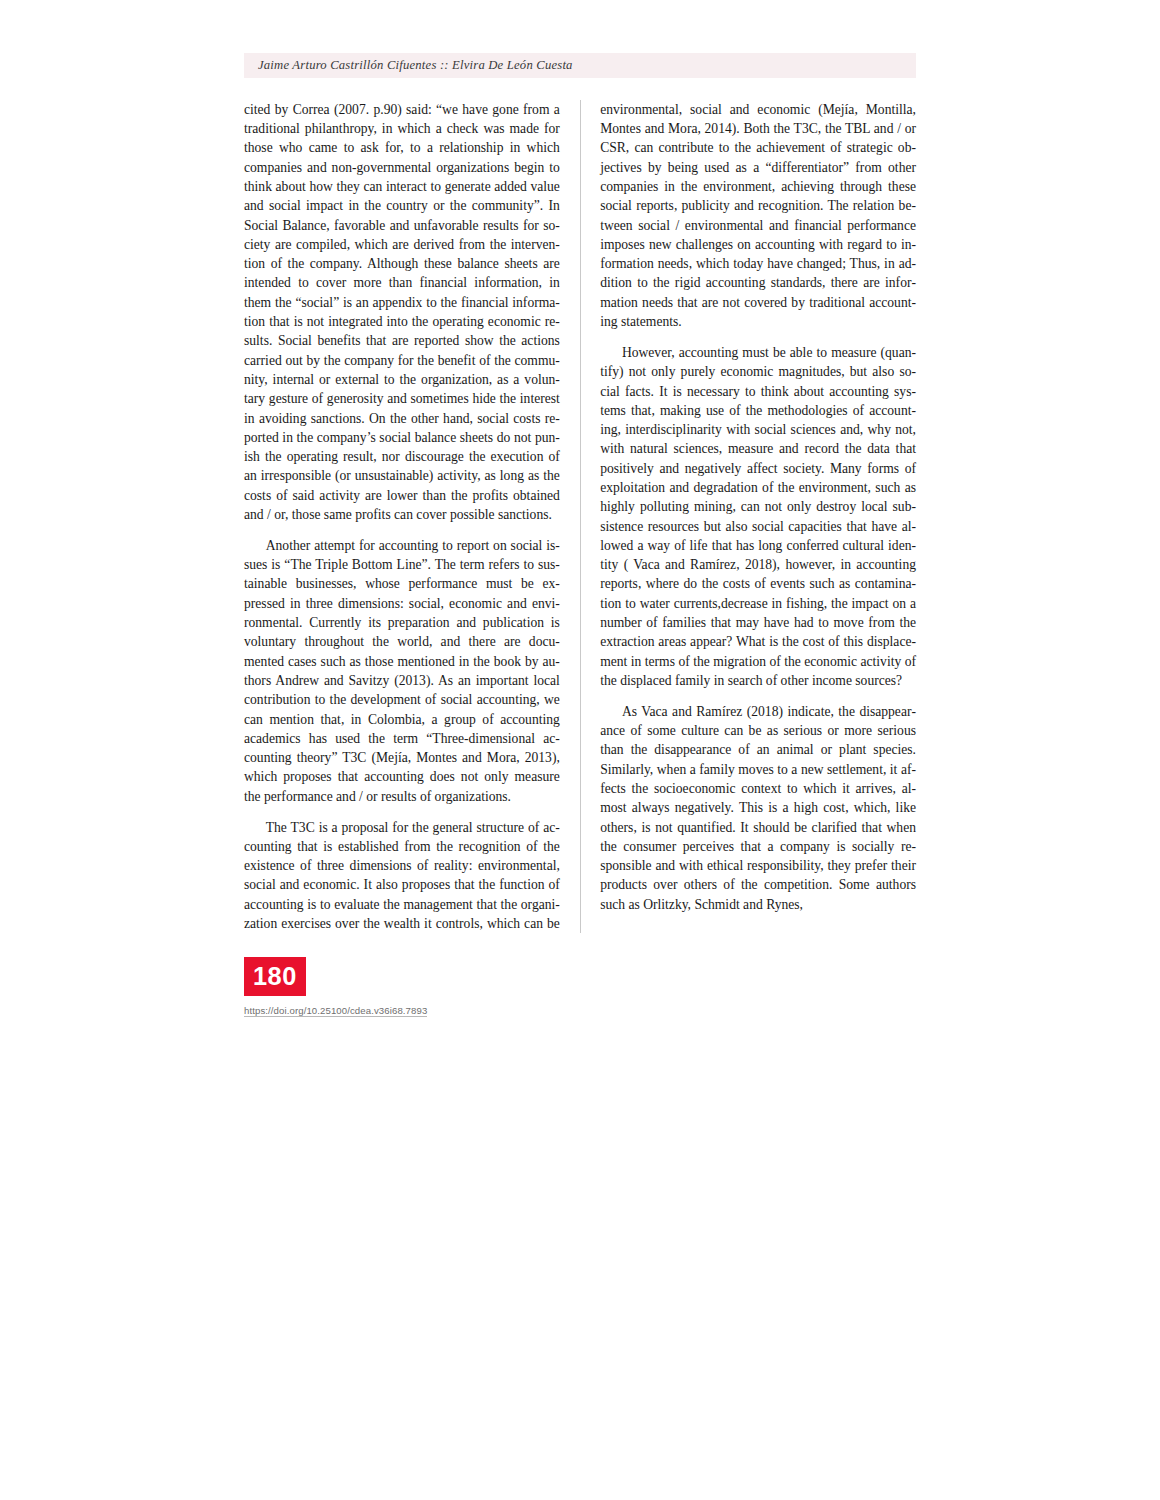Jaime Arturo Castrillón Cifuentes :: Elvira De León Cuesta
cited by Correa (2007. p.90) said: “we have gone from a traditional philanthropy, in which a check was made for those who came to ask for, to a relationship in which companies and non-governmental organizations begin to think about how they can interact to generate added value and social impact in the country or the community”. In Social Balance, favorable and unfavorable results for society are compiled, which are derived from the intervention of the company. Although these balance sheets are intended to cover more than financial information, in them the “social” is an appendix to the financial information that is not integrated into the operating economic results. Social benefits that are reported show the actions carried out by the company for the benefit of the community, internal or external to the organization, as a voluntary gesture of generosity and sometimes hide the interest in avoiding sanctions. On the other hand, social costs reported in the company’s social balance sheets do not punish the operating result, nor discourage the execution of an irresponsible (or unsustainable) activity, as long as the costs of said activity are lower than the profits obtained and / or, those same profits can cover possible sanctions.
Another attempt for accounting to report on social issues is “The Triple Bottom Line”. The term refers to sustainable businesses, whose performance must be expressed in three dimensions: social, economic and environmental. Currently its preparation and publication is voluntary throughout the world, and there are documented cases such as those mentioned in the book by authors Andrew and Savitzy (2013). As an important local contribution to the development of social accounting, we can mention that, in Colombia, a group of accounting academics has used the term “Three-dimensional accounting theory” T3C (Mejía, Montes and Mora, 2013), which proposes that accounting does not only measure the performance and / or results of organizations.
The T3C is a proposal for the general structure of accounting that is established from the recognition of the existence of three dimensions of reality: environmental, social and economic. It also proposes that the function of accounting is to evaluate the management that the organization exercises over the wealth it controls, which can be environmental, social and economic (Mejía, Montilla, Montes and Mora, 2014). Both the T3C, the TBL and / or CSR, can contribute to the achievement of strategic objectives by being used as a “differentiator” from other companies in the environment, achieving through these social reports, publicity and recognition. The relation between social / environmental and financial performance imposes new challenges on accounting with regard to information needs, which today have changed; Thus, in addition to the rigid accounting standards, there are information needs that are not covered by traditional accounting statements.
However, accounting must be able to measure (quantify) not only purely economic magnitudes, but also social facts. It is necessary to think about accounting systems that, making use of the methodologies of accounting, interdisciplinarity with social sciences and, why not, with natural sciences, measure and record the data that positively and negatively affect society. Many forms of exploitation and degradation of the environment, such as highly polluting mining, can not only destroy local subsistence resources but also social capacities that have allowed a way of life that has long conferred cultural identity ( Vaca and Ramírez, 2018), however, in accounting reports, where do the costs of events such as contamination to water currents,decrease in fishing, the impact on a number of families that may have had to move from the extraction areas appear? What is the cost of this displacement in terms of the migration of the economic activity of the displaced family in search of other income sources?
As Vaca and Ramírez (2018) indicate, the disappearance of some culture can be as serious or more serious than the disappearance of an animal or plant species. Similarly, when a family moves to a new settlement, it affects the socioeconomic context to which it arrives, almost always negatively. This is a high cost, which, like others, is not quantified. It should be clarified that when the consumer perceives that a company is socially responsible and with ethical responsibility, they prefer their products over others of the competition. Some authors such as Orlitzky, Schmidt and Rynes,
180
https://doi.org/10.25100/cdea.v36i68.7893